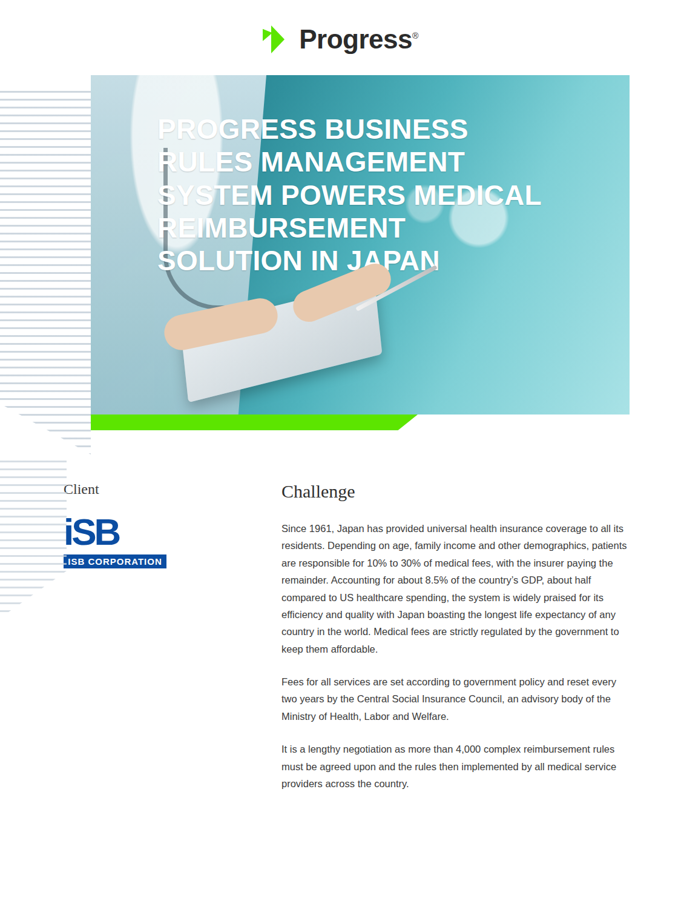Progress®
Progress Business Rules Management System Powers Medical Reimbursement Solution in Japan
Client
iSB
ISB CORPORATION
Challenge
Since 1961, Japan has provided universal health insurance coverage to all its residents. Depending on age, family income and other demographics, patients are responsible for 10% to 30% of medical fees, with the insurer paying the remainder. Accounting for about 8.5% of the country’s GDP, about half compared to US healthcare spending, the system is widely praised for its efficiency and quality with Japan boasting the longest life expectancy of any country in the world. Medical fees are strictly regulated by the government to keep them affordable.
Fees for all services are set according to government policy and reset every two years by the Central Social Insurance Council, an advisory body of the Ministry of Health, Labor and Welfare.
It is a lengthy negotiation as more than 4,000 complex reimbursement rules must be agreed upon and the rules then implemented by all medical service providers across the country.